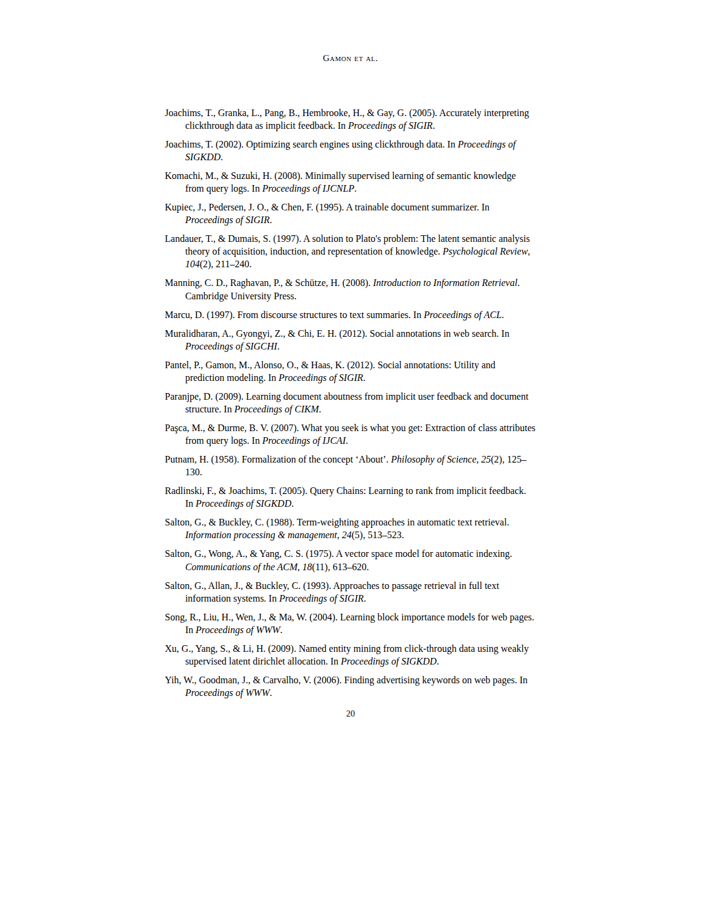Gamon et al.
Joachims, T., Granka, L., Pang, B., Hembrooke, H., & Gay, G. (2005). Accurately interpreting clickthrough data as implicit feedback. In Proceedings of SIGIR.
Joachims, T. (2002). Optimizing search engines using clickthrough data. In Proceedings of SIGKDD.
Komachi, M., & Suzuki, H. (2008). Minimally supervised learning of semantic knowledge from query logs. In Proceedings of IJCNLP.
Kupiec, J., Pedersen, J. O., & Chen, F. (1995). A trainable document summarizer. In Proceedings of SIGIR.
Landauer, T., & Dumais, S. (1997). A solution to Plato's problem: The latent semantic analysis theory of acquisition, induction, and representation of knowledge. Psychological Review, 104(2), 211–240.
Manning, C. D., Raghavan, P., & Schütze, H. (2008). Introduction to Information Retrieval. Cambridge University Press.
Marcu, D. (1997). From discourse structures to text summaries. In Proceedings of ACL.
Muralidharan, A., Gyongyi, Z., & Chi, E. H. (2012). Social annotations in web search. In Proceedings of SIGCHI.
Pantel, P., Gamon, M., Alonso, O., & Haas, K. (2012). Social annotations: Utility and prediction modeling. In Proceedings of SIGIR.
Paranjpe, D. (2009). Learning document aboutness from implicit user feedback and document structure. In Proceedings of CIKM.
Paşca, M., & Durme, B. V. (2007). What you seek is what you get: Extraction of class attributes from query logs. In Proceedings of IJCAI.
Putnam, H. (1958). Formalization of the concept ‘About’. Philosophy of Science, 25(2), 125–130.
Radlinski, F., & Joachims, T. (2005). Query Chains: Learning to rank from implicit feedback. In Proceedings of SIGKDD.
Salton, G., & Buckley, C. (1988). Term-weighting approaches in automatic text retrieval. Information processing & management, 24(5), 513–523.
Salton, G., Wong, A., & Yang, C. S. (1975). A vector space model for automatic indexing. Communications of the ACM, 18(11), 613–620.
Salton, G., Allan, J., & Buckley, C. (1993). Approaches to passage retrieval in full text information systems. In Proceedings of SIGIR.
Song, R., Liu, H., Wen, J., & Ma, W. (2004). Learning block importance models for web pages. In Proceedings of WWW.
Xu, G., Yang, S., & Li, H. (2009). Named entity mining from click-through data using weakly supervised latent dirichlet allocation. In Proceedings of SIGKDD.
Yih, W., Goodman, J., & Carvalho, V. (2006). Finding advertising keywords on web pages. In Proceedings of WWW.
20